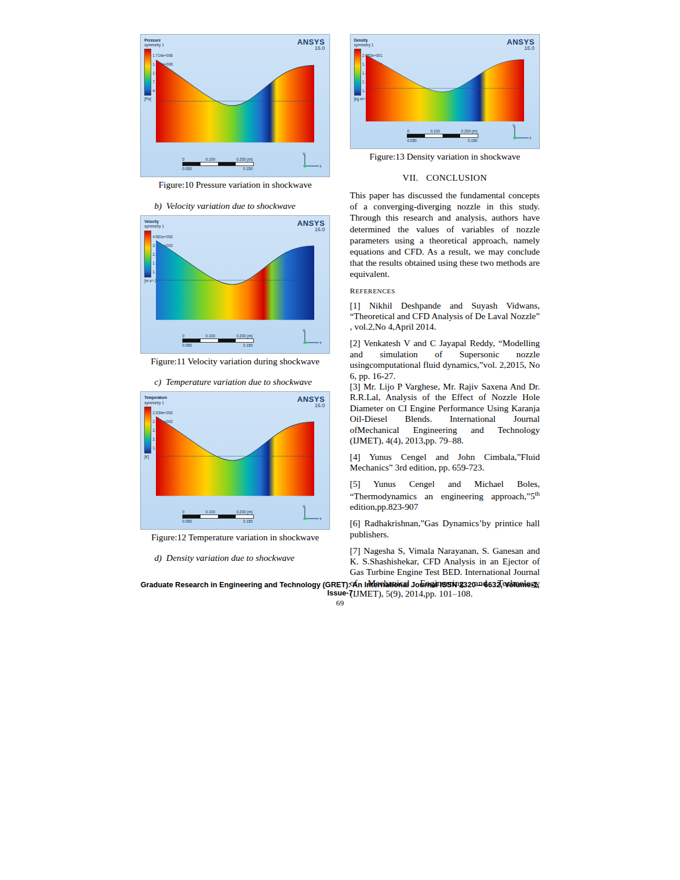ANSYS
16.0
Pressure
symmetry 1
[Pa]
1.714e+006
1.400e+006
1.087e+006
7.730e+005
4.594e+005
00.1000.200 (m)
0.0500.150
X Y
Figure:10 Pressure variation in shockwave
b) Velocity variation due to shockwave
ANSYS
16.0
Velocity
symmetry 1
[m s^-1]
4.561e+002
3.706e+002
2.852e+002
1.997e+002
1.143e+002
00.1000.200 (m)
0.0500.150
X Y
Figure:11 Velocity variation during shockwave
c) Temperature variation due to shockwave
ANSYS
16.0
Temperature
symmetry 1
[K]
2.934e+002
2.692e+002
2.450e+002
2.208e+002
1.967e+002
00.1000.200 (m)
0.0500.150
X Y
Figure:12 Temperature variation in shockwave
d) Density variation due to shockwave
ANSYS
16.0
Density
symmetry 1
[kg m^-3]
2.082e+001
1.765e+001
1.448e+001
1.131e+001
1.135e+000
00.1000.200 (m)
0.0500.150
X Y
Figure:13 Density variation in shockwave
VII. CONCLUSION
This paper has discussed the fundamental concepts of a converging-diverging nozzle in this study. Through this research and analysis, authors have determined the values of variables of nozzle parameters using a theoretical approach, namely equations and CFD. As a result, we may conclude that the results obtained using these two methods are equivalent.
REFERENCES
[1] Nikhil Deshpande and Suyash Vidwans, “Theoretical and CFD Analysis of De Laval Nozzle” , vol.2,No 4,April 2014.
[2] Venkatesh V and C Jayapal Reddy, “Modelling and simulation of Supersonic nozzle usingcomputational fluid dynamics,”vol. 2,2015, No 6, pp. 16-27.
[3] Mr. Lijo P Varghese, Mr. Rajiv Saxena And Dr. R.R.Lal, Analysis of the Effect of Nozzle Hole Diameter on CI Engine Performance Using Karanja Oil-Diesel Blends. International Journal ofMechanical Engineering and Technology (IJMET), 4(4), 2013,pp. 79–88.
[4] Yunus Cengel and John Cimbala,”Fluid Mechanics” 3rd edition, pp. 659-723.
[5] Yunus Cengel and Michael Boles, “Thermodynamics an engineering approach,”5th edition,pp.823-907
[6] Radhakrishnan,”Gas Dynamics’by printice hall publishers.
[7] Nagesha S, Vimala Narayanan, S. Ganesan and K. S.Shashishekar, CFD Analysis in an Ejector of Gas Turbine Engine Test BED. International Journal of Mechanical Engineering and Technology (IJMET), 5(9), 2014,pp. 101–108.
Graduate Research in Engineering and Technology (GRET): An International Journal ISSN 2320 – 6632, Volume-1, Issue-7
69